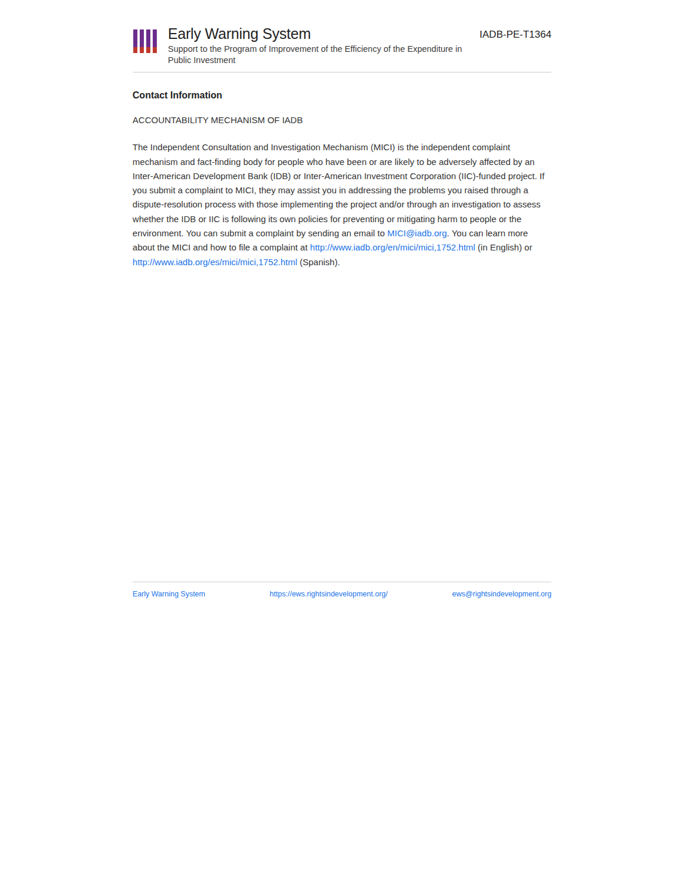Early Warning System
Support to the Program of Improvement of the Efficiency of the Expenditure in Public Investment
IADB-PE-T1364
Contact Information
ACCOUNTABILITY MECHANISM OF IADB
The Independent Consultation and Investigation Mechanism (MICI) is the independent complaint mechanism and fact-finding body for people who have been or are likely to be adversely affected by an Inter-American Development Bank (IDB) or Inter-American Investment Corporation (IIC)-funded project. If you submit a complaint to MICI, they may assist you in addressing the problems you raised through a dispute-resolution process with those implementing the project and/or through an investigation to assess whether the IDB or IIC is following its own policies for preventing or mitigating harm to people or the environment. You can submit a complaint by sending an email to MICI@iadb.org. You can learn more about the MICI and how to file a complaint at http://www.iadb.org/en/mici/mici,1752.html (in English) or http://www.iadb.org/es/mici/mici,1752.html (Spanish).
Early Warning System
https://ews.rightsindevelopment.org/
ews@rightsindevelopment.org